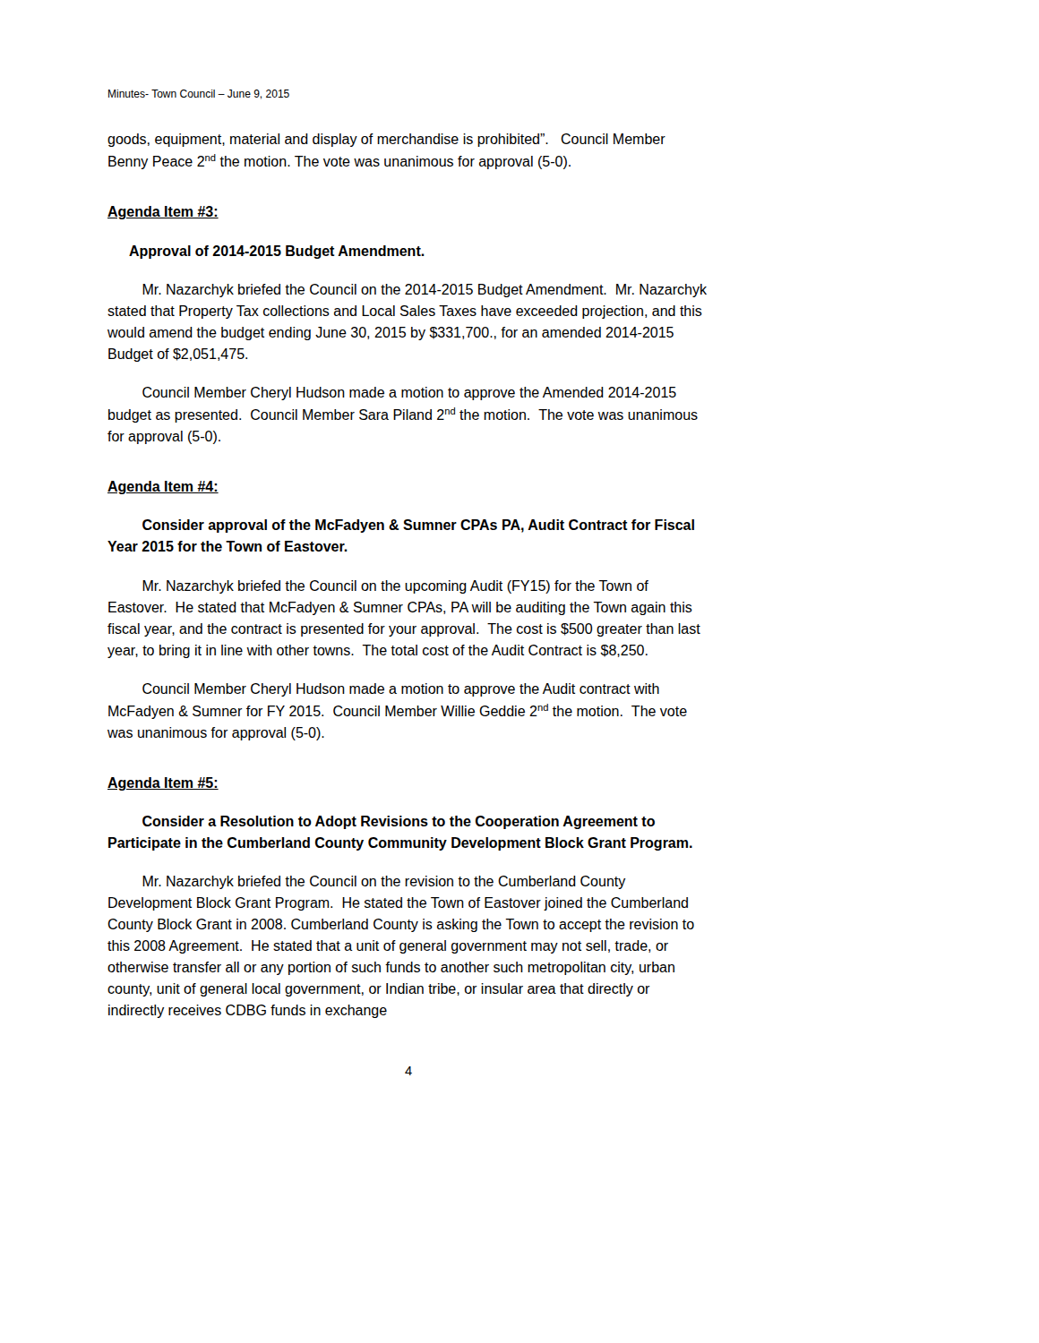Minutes- Town Council – June 9, 2015
goods, equipment, material and display of merchandise is prohibited”. Council Member Benny Peace 2nd the motion. The vote was unanimous for approval (5-0).
Agenda Item #3:
Approval of 2014-2015 Budget Amendment.
Mr. Nazarchyk briefed the Council on the 2014-2015 Budget Amendment. Mr. Nazarchyk stated that Property Tax collections and Local Sales Taxes have exceeded projection, and this would amend the budget ending June 30, 2015 by $331,700., for an amended 2014-2015 Budget of $2,051,475.
Council Member Cheryl Hudson made a motion to approve the Amended 2014-2015 budget as presented. Council Member Sara Piland 2nd the motion. The vote was unanimous for approval (5-0).
Agenda Item #4:
Consider approval of the McFadyen & Sumner CPAs PA, Audit Contract for Fiscal Year 2015 for the Town of Eastover.
Mr. Nazarchyk briefed the Council on the upcoming Audit (FY15) for the Town of Eastover. He stated that McFadyen & Sumner CPAs, PA will be auditing the Town again this fiscal year, and the contract is presented for your approval. The cost is $500 greater than last year, to bring it in line with other towns. The total cost of the Audit Contract is $8,250.
Council Member Cheryl Hudson made a motion to approve the Audit contract with McFadyen & Sumner for FY 2015. Council Member Willie Geddie 2nd the motion. The vote was unanimous for approval (5-0).
Agenda Item #5:
Consider a Resolution to Adopt Revisions to the Cooperation Agreement to Participate in the Cumberland County Community Development Block Grant Program.
Mr. Nazarchyk briefed the Council on the revision to the Cumberland County Development Block Grant Program. He stated the Town of Eastover joined the Cumberland County Block Grant in 2008. Cumberland County is asking the Town to accept the revision to this 2008 Agreement. He stated that a unit of general government may not sell, trade, or otherwise transfer all or any portion of such funds to another such metropolitan city, urban county, unit of general local government, or Indian tribe, or insular area that directly or indirectly receives CDBG funds in exchange
4